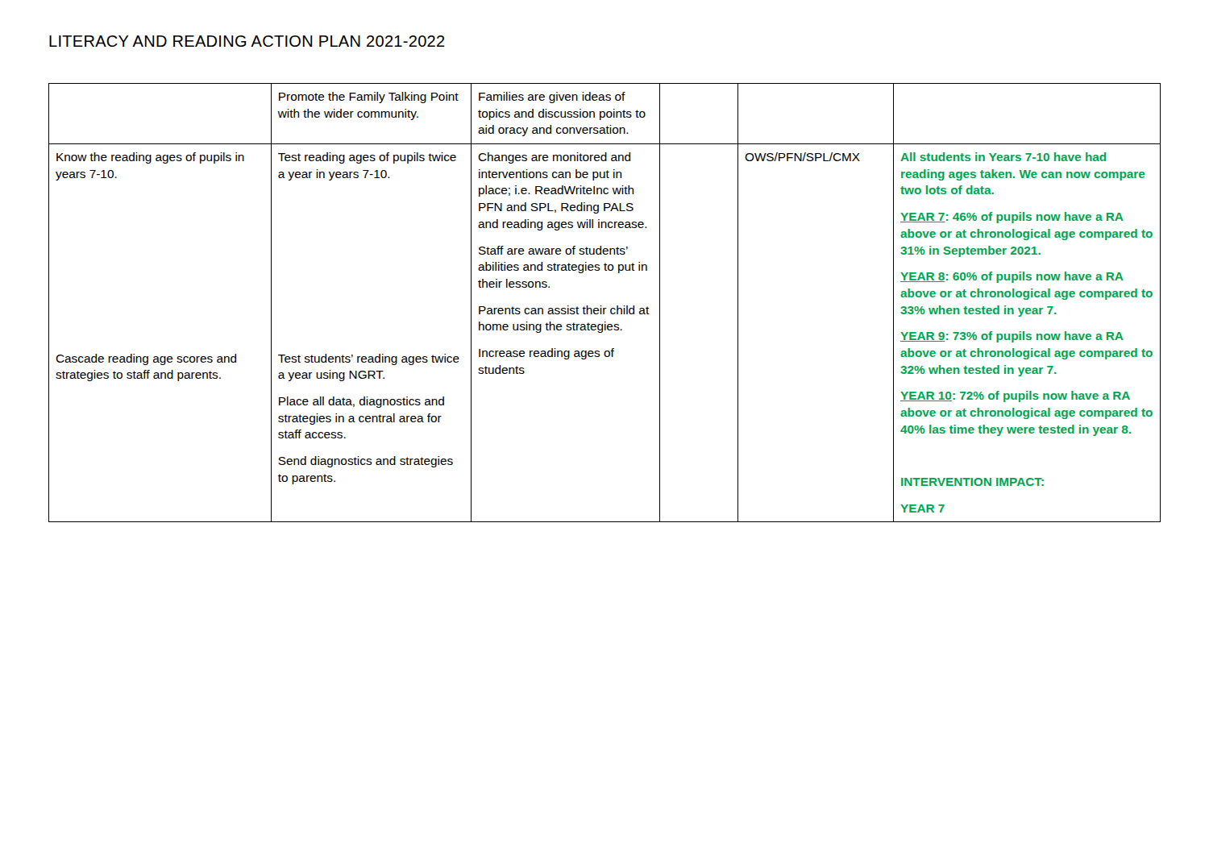LITERACY AND READING ACTION PLAN 2021-2022
| | Promote the Family Talking Point with the wider community. | Families are given ideas of topics and discussion points to aid oracy and conversation. | | | |
| Know the reading ages of pupils in years 7-10. Cascade reading age scores and strategies to staff and parents. | Test reading ages of pupils twice a year in years 7-10. Test students’ reading ages twice a year using NGRT. Place all data, diagnostics and strategies in a central area for staff access. Send diagnostics and strategies to parents. | Changes are monitored and interventions can be put in place; i.e. ReadWriteInc with PFN and SPL, Reding PALS and reading ages will increase. Staff are aware of students’ abilities and strategies to put in their lessons. Parents can assist their child at home using the strategies. Increase reading ages of students | | OWS/PFN/SPL/CMX | All students in Years 7-10 have had reading ages taken. We can now compare two lots of data. YEAR 7 : 46% of pupils now have a RA above or at chronological age compared to 31% in September 2021. YEAR 8 : 60% of pupils now have a RA above or at chronological age compared to 33% when tested in year 7. YEAR 9 : 73% of pupils now have a RA above or at chronological age compared to 32% when tested in year 7. YEAR 10 : 72% of pupils now have a RA above or at chronological age compared to 40% las time they were tested in year 8. INTERVENTION IMPACT: YEAR 7 |